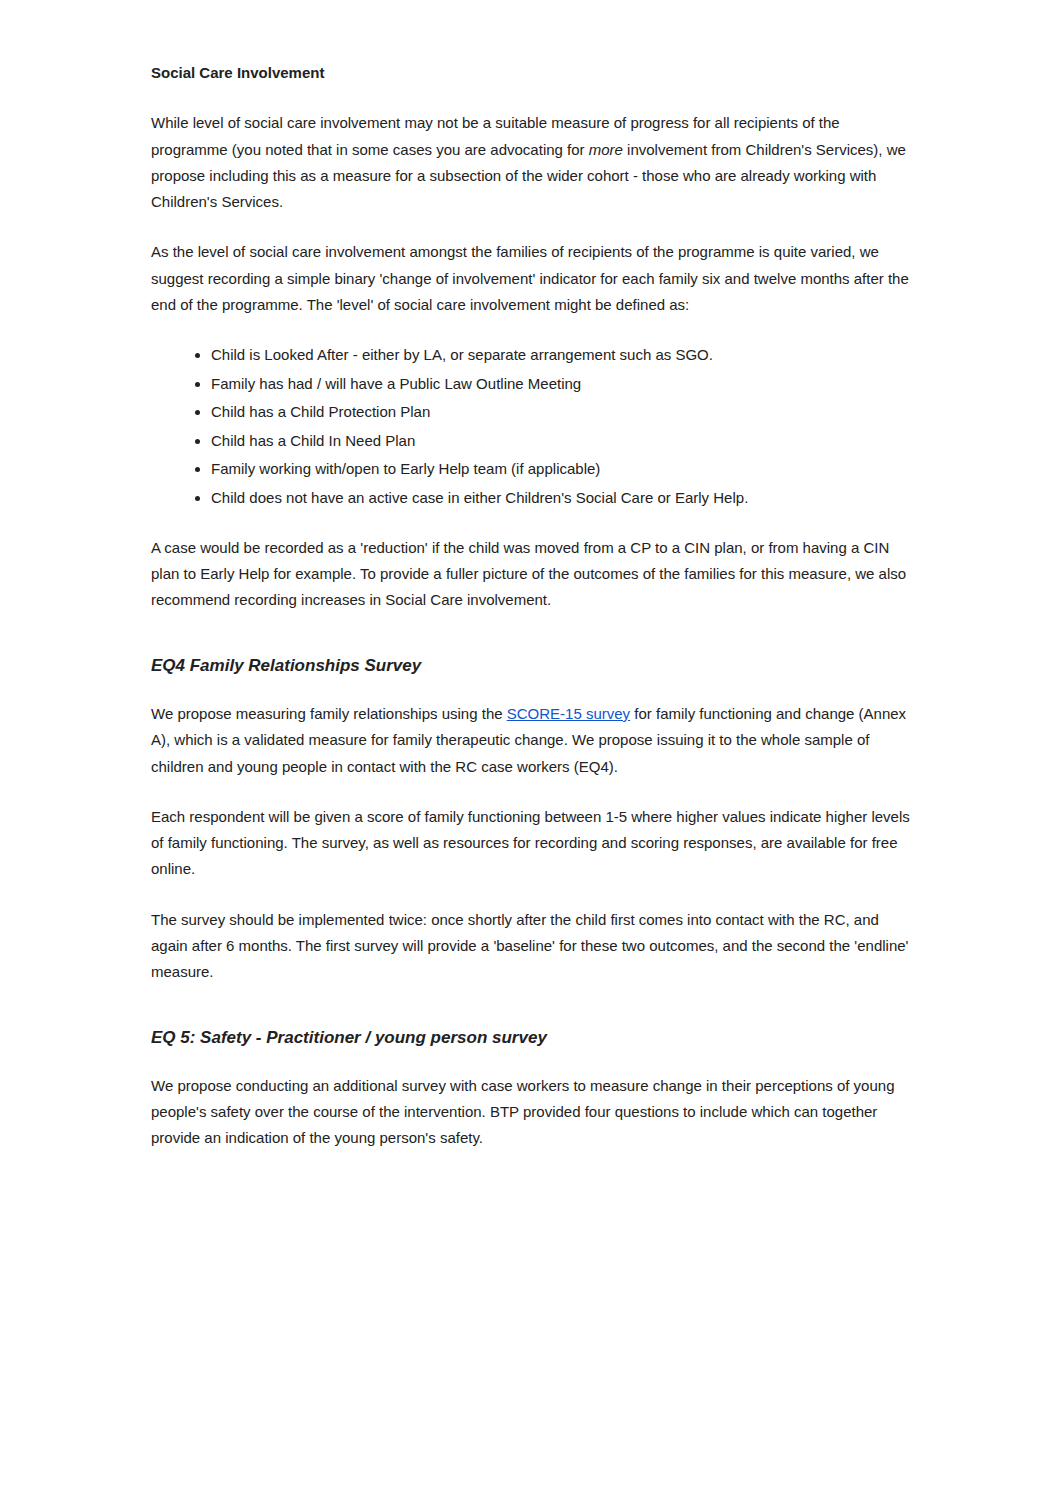Social Care Involvement
While level of social care involvement may not be a suitable measure of progress for all recipients of the programme (you noted that in some cases you are advocating for more involvement from Children's Services), we propose including this as a measure for a subsection of the wider cohort - those who are already working with Children's Services.
As the level of social care involvement amongst the families of recipients of the programme is quite varied, we suggest recording a simple binary 'change of involvement' indicator for each family six and twelve months after the end of the programme. The 'level' of social care involvement might be defined as:
Child is Looked After - either by LA, or separate arrangement such as SGO.
Family has had / will have a Public Law Outline Meeting
Child has a Child Protection Plan
Child has a Child In Need Plan
Family working with/open to Early Help team (if applicable)
Child does not have an active case in either Children's Social Care or Early Help.
A case would be recorded as a 'reduction' if the child was moved from a CP to a CIN plan, or from having a CIN plan to Early Help for example. To provide a fuller picture of the outcomes of the families for this measure, we also recommend recording increases in Social Care involvement.
EQ4 Family Relationships Survey
We propose measuring family relationships using the SCORE-15 survey for family functioning and change (Annex A), which is a validated measure for family therapeutic change. We propose issuing it to the whole sample of children and young people in contact with the RC case workers (EQ4).
Each respondent will be given a score of family functioning between 1-5 where higher values indicate higher levels of family functioning. The survey, as well as resources for recording and scoring responses, are available for free online.
The survey should be implemented twice: once shortly after the child first comes into contact with the RC, and again after 6 months. The first survey will provide a 'baseline' for these two outcomes, and the second the 'endline' measure.
EQ 5: Safety - Practitioner / young person survey
We propose conducting an additional survey with case workers to measure change in their perceptions of young people's safety over the course of the intervention. BTP provided four questions to include which can together provide an indication of the young person's safety.